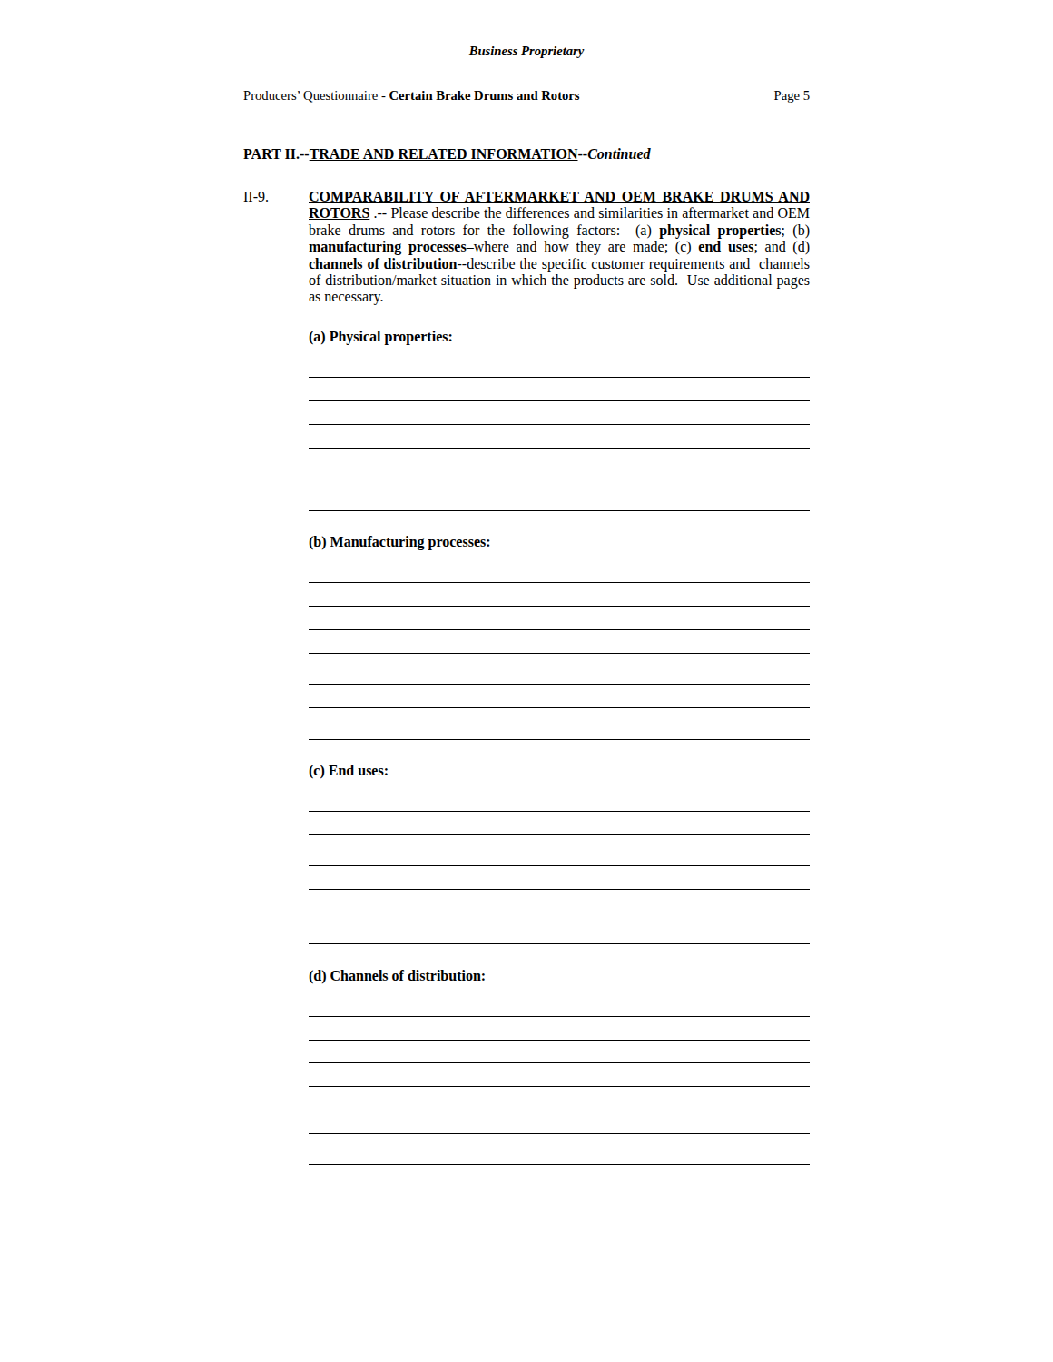Business Proprietary
Producers’ Questionnaire - Certain Brake Drums and Rotors
Page 5
PART II.--TRADE AND RELATED INFORMATION--Continued
II-9.
COMPARABILITY OF AFTERMARKET AND OEM BRAKE DRUMS AND ROTORS .-- Please describe the differences and similarities in aftermarket and OEM brake drums and rotors for the following factors: (a) physical properties; (b) manufacturing processes–where and how they are made; (c) end uses; and (d) channels of distribution--describe the specific customer requirements and channels of distribution/market situation in which the products are sold. Use additional pages as necessary.
(a) Physical properties:
(b) Manufacturing processes:
(c) End uses:
(d) Channels of distribution: